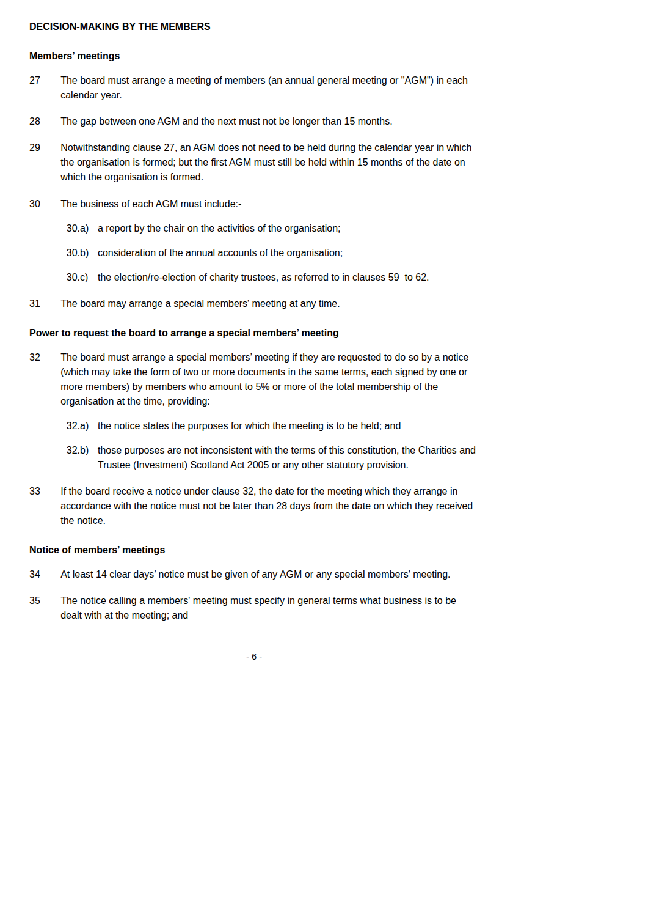Decision-making by the Members
Members’ meetings
27
The board must arrange a meeting of members (an annual general meeting or "AGM") in each calendar year.
28
The gap between one AGM and the next must not be longer than 15 months.
29
Notwithstanding clause 27, an AGM does not need to be held during the calendar year in which the organisation is formed; but the first AGM must still be held within 15 months of the date on which the organisation is formed.
30
The business of each AGM must include:-
30.a)
a report by the chair on the activities of the organisation;
30.b)
consideration of the annual accounts of the organisation;
30.c)
the election/re-election of charity trustees, as referred to in clauses 59 to 62.
31
The board may arrange a special members' meeting at any time.
Power to request the board to arrange a special members’ meeting
32
The board must arrange a special members’ meeting if they are requested to do so by a notice (which may take the form of two or more documents in the same terms, each signed by one or more members) by members who amount to 5% or more of the total membership of the organisation at the time, providing:
32.a)
the notice states the purposes for which the meeting is to be held; and
32.b)
those purposes are not inconsistent with the terms of this constitution, the Charities and Trustee (Investment) Scotland Act 2005 or any other statutory provision.
33
If the board receive a notice under clause 32, the date for the meeting which they arrange in accordance with the notice must not be later than 28 days from the date on which they received the notice.
Notice of members’ meetings
34
At least 14 clear days’ notice must be given of any AGM or any special members' meeting.
35
The notice calling a members' meeting must specify in general terms what business is to be dealt with at the meeting; and
- 6 -